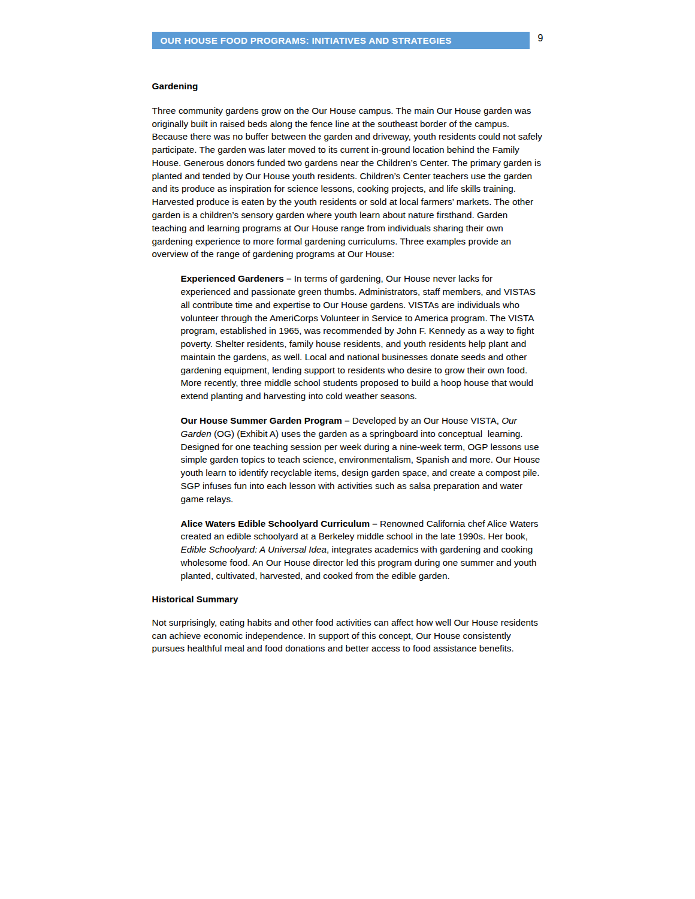OUR HOUSE FOOD PROGRAMS: INITIATIVES AND STRATEGIES
9
Gardening
Three community gardens grow on the Our House campus. The main Our House garden was originally built in raised beds along the fence line at the southeast border of the campus. Because there was no buffer between the garden and driveway, youth residents could not safely participate. The garden was later moved to its current in-ground location behind the Family House. Generous donors funded two gardens near the Children’s Center. The primary garden is planted and tended by Our House youth residents. Children’s Center teachers use the garden and its produce as inspiration for science lessons, cooking projects, and life skills training. Harvested produce is eaten by the youth residents or sold at local farmers’ markets. The other garden is a children’s sensory garden where youth learn about nature firsthand. Garden teaching and learning programs at Our House range from individuals sharing their own gardening experience to more formal gardening curriculums. Three examples provide an overview of the range of gardening programs at Our House:
Experienced Gardeners – In terms of gardening, Our House never lacks for experienced and passionate green thumbs. Administrators, staff members, and VISTAS all contribute time and expertise to Our House gardens. VISTAs are individuals who volunteer through the AmeriCorps Volunteer in Service to America program. The VISTA program, established in 1965, was recommended by John F. Kennedy as a way to fight poverty. Shelter residents, family house residents, and youth residents help plant and maintain the gardens, as well. Local and national businesses donate seeds and other gardening equipment, lending support to residents who desire to grow their own food. More recently, three middle school students proposed to build a hoop house that would extend planting and harvesting into cold weather seasons.
Our House Summer Garden Program – Developed by an Our House VISTA, Our Garden (OG) (Exhibit A) uses the garden as a springboard into conceptual learning. Designed for one teaching session per week during a nine-week term, OGP lessons use simple garden topics to teach science, environmentalism, Spanish and more. Our House youth learn to identify recyclable items, design garden space, and create a compost pile. SGP infuses fun into each lesson with activities such as salsa preparation and water game relays.
Alice Waters Edible Schoolyard Curriculum – Renowned California chef Alice Waters created an edible schoolyard at a Berkeley middle school in the late 1990s. Her book, Edible Schoolyard: A Universal Idea, integrates academics with gardening and cooking wholesome food. An Our House director led this program during one summer and youth planted, cultivated, harvested, and cooked from the edible garden.
Historical Summary
Not surprisingly, eating habits and other food activities can affect how well Our House residents can achieve economic independence. In support of this concept, Our House consistently pursues healthful meal and food donations and better access to food assistance benefits.